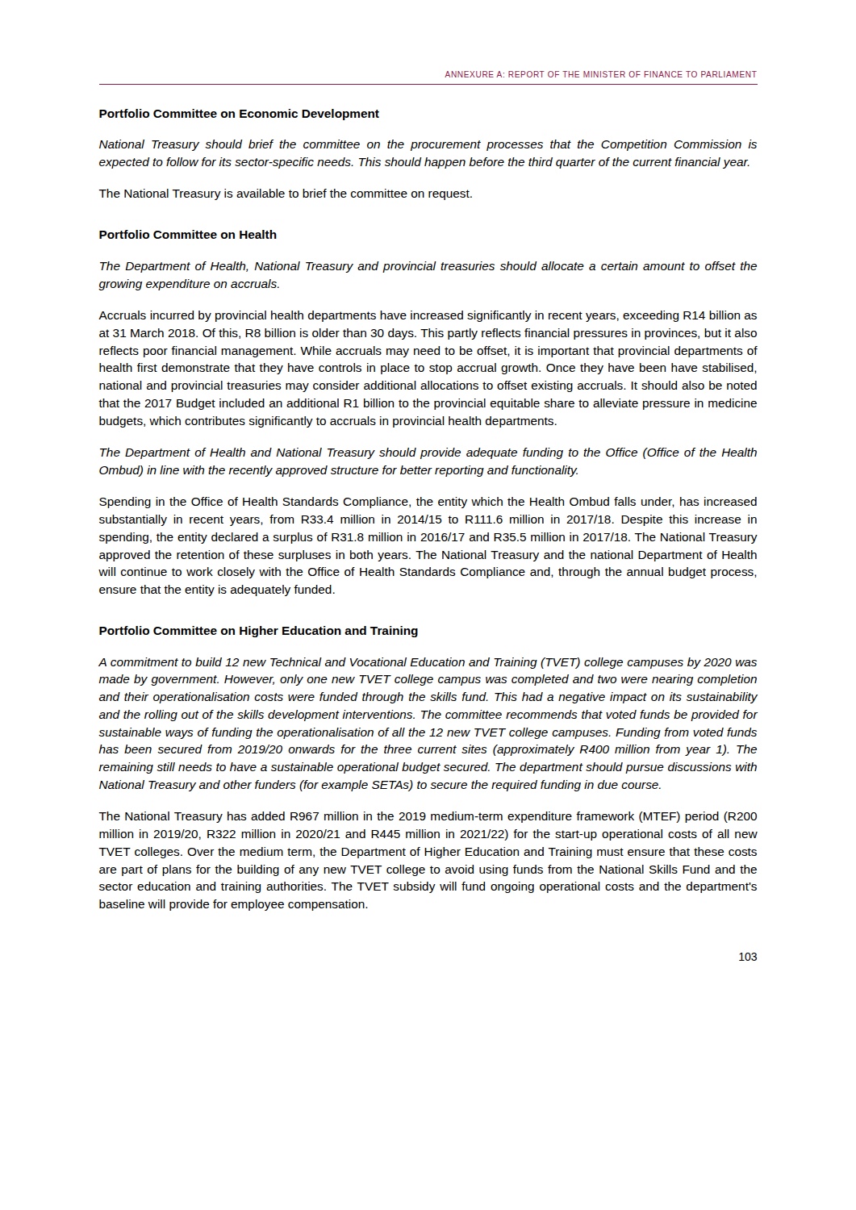Annexure A: Report of the Minister of Finance to Parliament
Portfolio Committee on Economic Development
National Treasury should brief the committee on the procurement processes that the Competition Commission is expected to follow for its sector-specific needs. This should happen before the third quarter of the current financial year.
The National Treasury is available to brief the committee on request.
Portfolio Committee on Health
The Department of Health, National Treasury and provincial treasuries should allocate a certain amount to offset the growing expenditure on accruals.
Accruals incurred by provincial health departments have increased significantly in recent years, exceeding R14 billion as at 31 March 2018. Of this, R8 billion is older than 30 days. This partly reflects financial pressures in provinces, but it also reflects poor financial management. While accruals may need to be offset, it is important that provincial departments of health first demonstrate that they have controls in place to stop accrual growth. Once they have been have stabilised, national and provincial treasuries may consider additional allocations to offset existing accruals. It should also be noted that the 2017 Budget included an additional R1 billion to the provincial equitable share to alleviate pressure in medicine budgets, which contributes significantly to accruals in provincial health departments.
The Department of Health and National Treasury should provide adequate funding to the Office (Office of the Health Ombud) in line with the recently approved structure for better reporting and functionality.
Spending in the Office of Health Standards Compliance, the entity which the Health Ombud falls under, has increased substantially in recent years, from R33.4 million in 2014/15 to R111.6 million in 2017/18. Despite this increase in spending, the entity declared a surplus of R31.8 million in 2016/17 and R35.5 million in 2017/18. The National Treasury approved the retention of these surpluses in both years. The National Treasury and the national Department of Health will continue to work closely with the Office of Health Standards Compliance and, through the annual budget process, ensure that the entity is adequately funded.
Portfolio Committee on Higher Education and Training
A commitment to build 12 new Technical and Vocational Education and Training (TVET) college campuses by 2020 was made by government. However, only one new TVET college campus was completed and two were nearing completion and their operationalisation costs were funded through the skills fund. This had a negative impact on its sustainability and the rolling out of the skills development interventions. The committee recommends that voted funds be provided for sustainable ways of funding the operationalisation of all the 12 new TVET college campuses. Funding from voted funds has been secured from 2019/20 onwards for the three current sites (approximately R400 million from year 1). The remaining still needs to have a sustainable operational budget secured. The department should pursue discussions with National Treasury and other funders (for example SETAs) to secure the required funding in due course.
The National Treasury has added R967 million in the 2019 medium-term expenditure framework (MTEF) period (R200 million in 2019/20, R322 million in 2020/21 and R445 million in 2021/22) for the start-up operational costs of all new TVET colleges. Over the medium term, the Department of Higher Education and Training must ensure that these costs are part of plans for the building of any new TVET college to avoid using funds from the National Skills Fund and the sector education and training authorities. The TVET subsidy will fund ongoing operational costs and the department's baseline will provide for employee compensation.
103